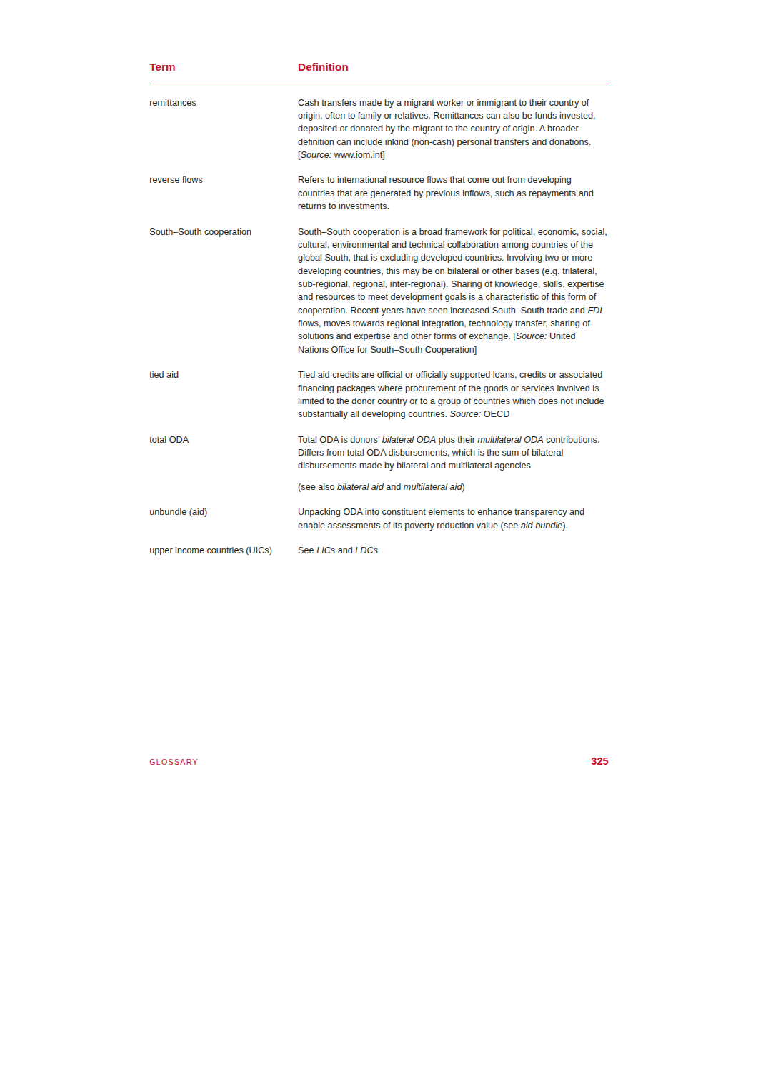| Term | Definition |
| --- | --- |
| remittances | Cash transfers made by a migrant worker or immigrant to their country of origin, often to family or relatives. Remittances can also be funds invested, deposited or donated by the migrant to the country of origin. A broader definition can include inkind (non-cash) personal transfers and donations. [ Source: www.iom.int] |
| reverse flows | Refers to international resource flows that come out from developing countries that are generated by previous inflows, such as repayments and returns to investments. |
| South–South cooperation | South–South cooperation is a broad framework for political, economic, social, cultural, environmental and technical collaboration among countries of the global South, that is excluding developed countries. Involving two or more developing countries, this may be on bilateral or other bases (e.g. trilateral, sub-regional, regional, inter-regional). Sharing of knowledge, skills, expertise and resources to meet development goals is a characteristic of this form of cooperation. Recent years have seen increased South–South trade and FDI flows, moves towards regional integration, technology transfer, sharing of solutions and expertise and other forms of exchange. [ Source: United Nations Office for South–South Cooperation] |
| tied aid | Tied aid credits are official or officially supported loans, credits or associated financing packages where procurement of the goods or services involved is limited to the donor country or to a group of countries which does not include substantially all developing countries. Source: OECD |
| total ODA | Total ODA is donors’ bilateral ODA plus their multilateral ODA contributions. Differs from total ODA disbursements, which is the sum of bilateral disbursements made by bilateral and multilateral agencies (see also bilateral aid and multilateral aid ) |
| unbundle (aid) | Unpacking ODA into constituent elements to enhance transparency and enable assessments of its poverty reduction value (see aid bundle ). |
| upper income countries (UICs) | See LICs and LDCs |
GLOSSARY 325